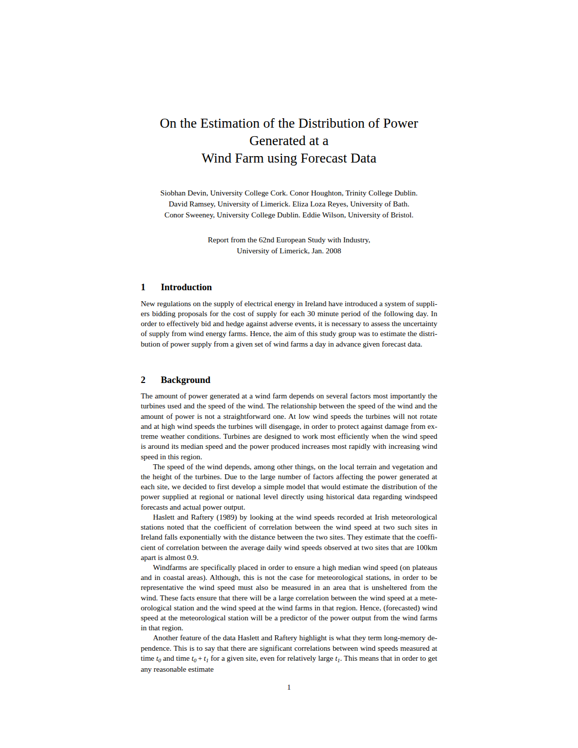On the Estimation of the Distribution of Power Generated at a
Wind Farm using Forecast Data
Siobhan Devin, University College Cork. Conor Houghton, Trinity College Dublin.
David Ramsey, University of Limerick. Eliza Loza Reyes, University of Bath.
Conor Sweeney, University College Dublin. Eddie Wilson, University of Bristol.
Report from the 62nd European Study with Industry,
University of Limerick, Jan. 2008
1 Introduction
New regulations on the supply of electrical energy in Ireland have introduced a system of suppliers bidding proposals for the cost of supply for each 30 minute period of the following day. In order to effectively bid and hedge against adverse events, it is necessary to assess the uncertainty of supply from wind energy farms. Hence, the aim of this study group was to estimate the distribution of power supply from a given set of wind farms a day in advance given forecast data.
2 Background
The amount of power generated at a wind farm depends on several factors most importantly the turbines used and the speed of the wind. The relationship between the speed of the wind and the amount of power is not a straightforward one. At low wind speeds the turbines will not rotate and at high wind speeds the turbines will disengage, in order to protect against damage from extreme weather conditions. Turbines are designed to work most efficiently when the wind speed is around its median speed and the power produced increases most rapidly with increasing wind speed in this region.
The speed of the wind depends, among other things, on the local terrain and vegetation and the height of the turbines. Due to the large number of factors affecting the power generated at each site, we decided to first develop a simple model that would estimate the distribution of the power supplied at regional or national level directly using historical data regarding windspeed forecasts and actual power output.
Haslett and Raftery (1989) by looking at the wind speeds recorded at Irish meteorological stations noted that the coefficient of correlation between the wind speed at two such sites in Ireland falls exponentially with the distance between the two sites. They estimate that the coefficient of correlation between the average daily wind speeds observed at two sites that are 100km apart is almost 0.9.
Windfarms are specifically placed in order to ensure a high median wind speed (on plateaus and in coastal areas). Although, this is not the case for meteorological stations, in order to be representative the wind speed must also be measured in an area that is unsheltered from the wind. These facts ensure that there will be a large correlation between the wind speed at a meteorological station and the wind speed at the wind farms in that region. Hence, (forecasted) wind speed at the meteorological station will be a predictor of the power output from the wind farms in that region.
Another feature of the data Haslett and Raftery highlight is what they term long-memory dependence. This is to say that there are significant correlations between wind speeds measured at time t 0 and time t 0 + t 1 for a given site, even for relatively large t 1. This means that in order to get any reasonable estimate
1